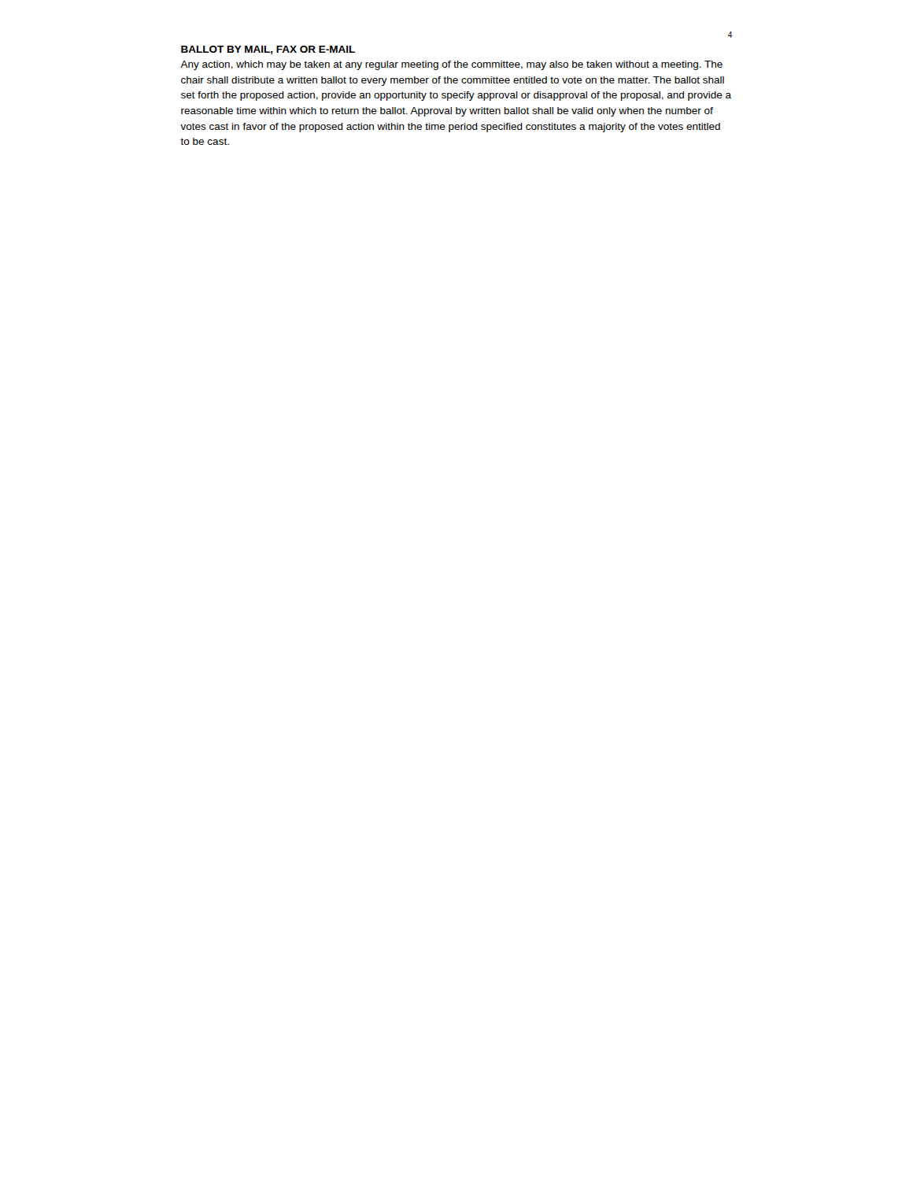4
BALLOT BY MAIL, FAX OR E-MAIL
Any action, which may be taken at any regular meeting of the committee, may also be taken without a meeting. The chair shall distribute a written ballot to every member of the committee entitled to vote on the matter. The ballot shall set forth the proposed action, provide an opportunity to specify approval or disapproval of the proposal, and provide a reasonable time within which to return the ballot. Approval by written ballot shall be valid only when the number of votes cast in favor of the proposed action within the time period specified constitutes a majority of the votes entitled to be cast.